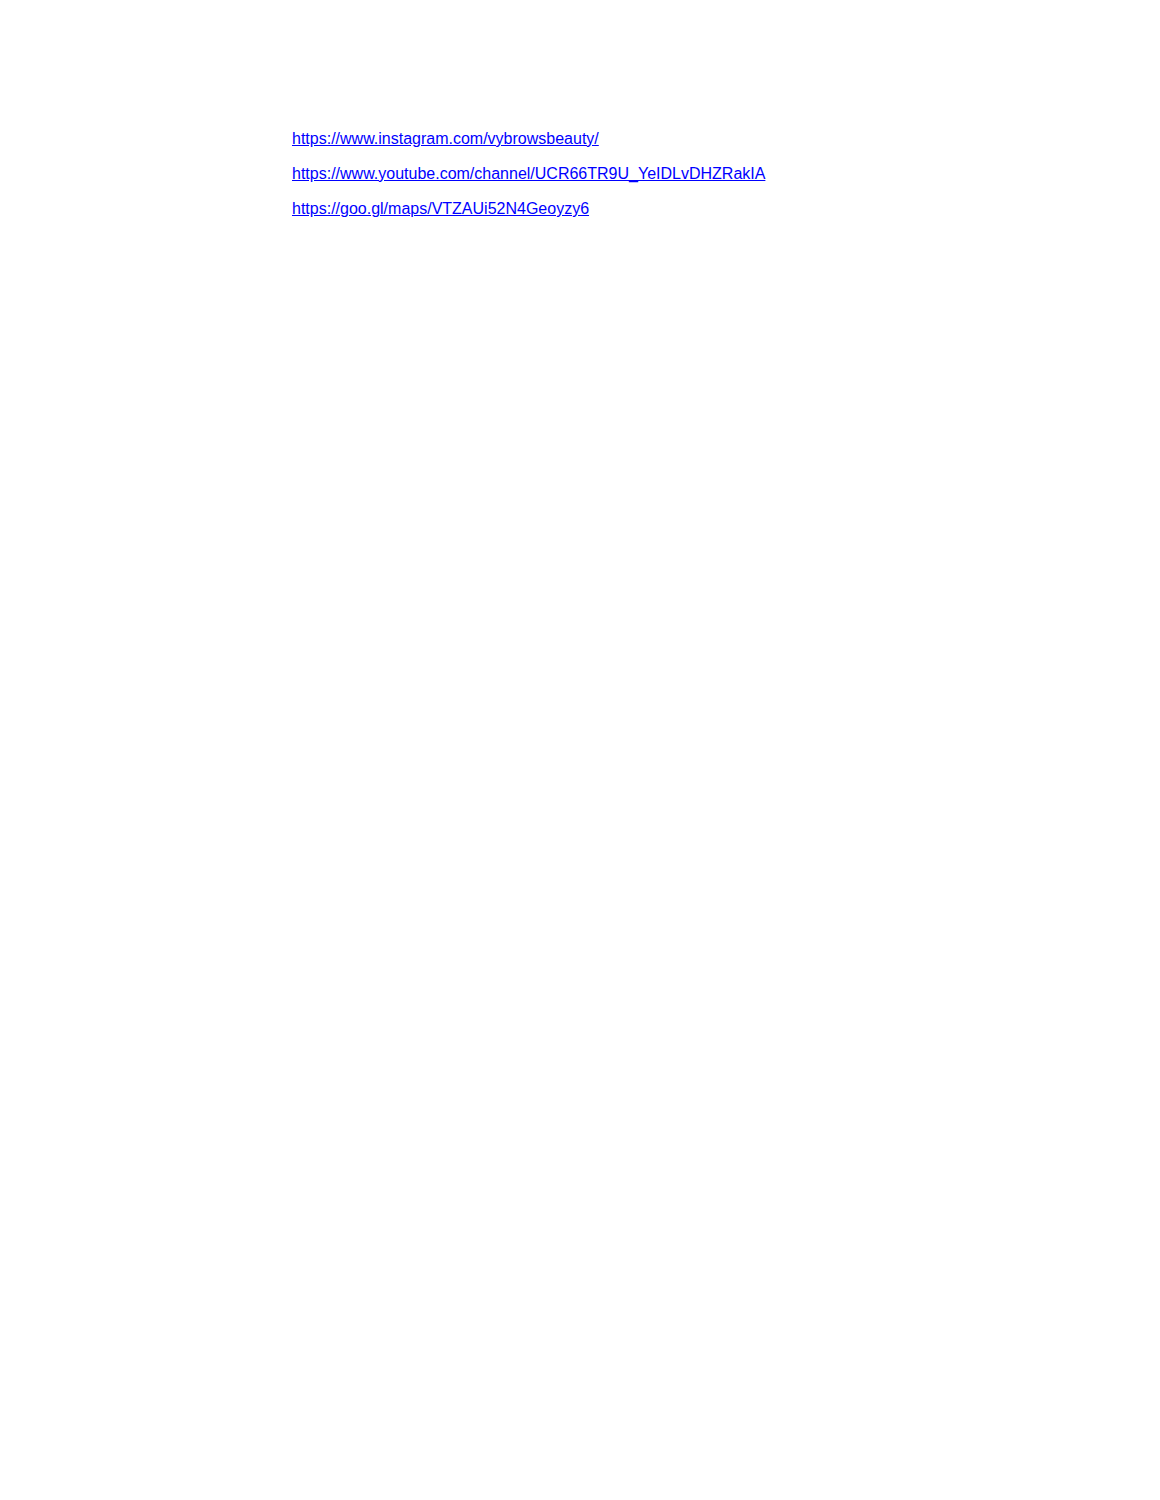https://www.instagram.com/vybrowsbeauty/
https://www.youtube.com/channel/UCR66TR9U_YeIDLvDHZRakIA
https://goo.gl/maps/VTZAUi52N4Geoyzy6